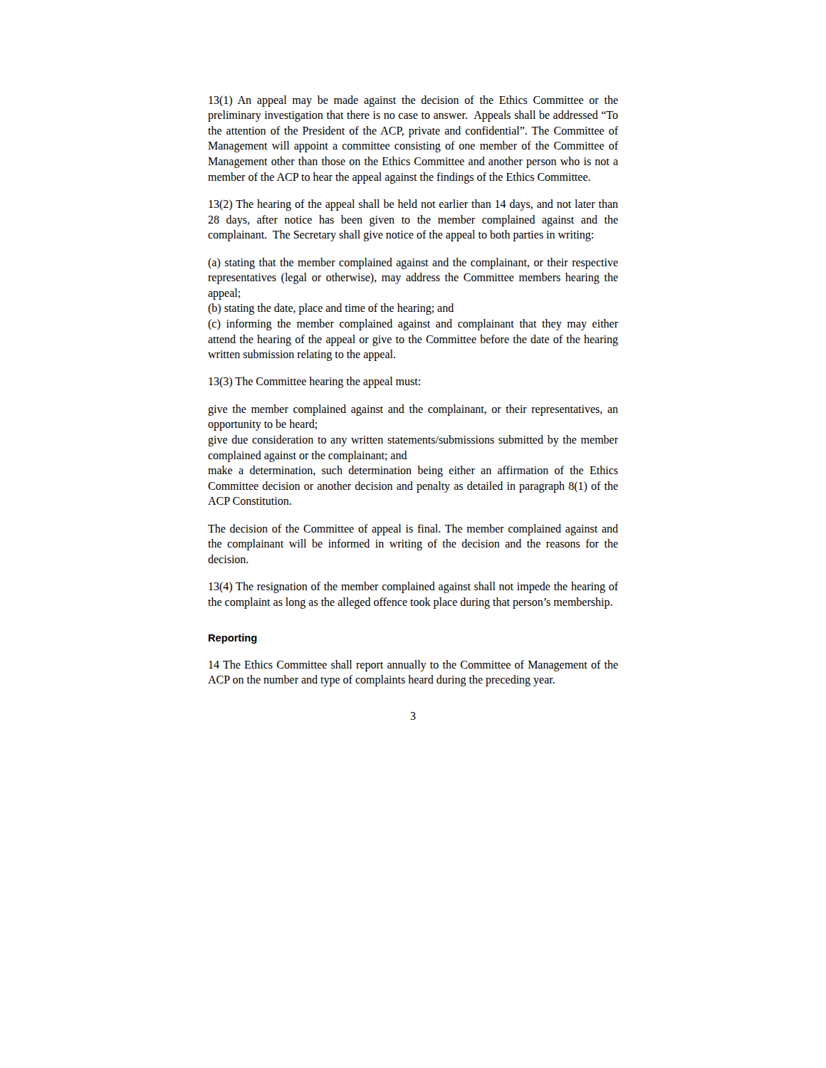13(1) An appeal may be made against the decision of the Ethics Committee or the preliminary investigation that there is no case to answer. Appeals shall be addressed “To the attention of the President of the ACP, private and confidential”. The Committee of Management will appoint a committee consisting of one member of the Committee of Management other than those on the Ethics Committee and another person who is not a member of the ACP to hear the appeal against the findings of the Ethics Committee.
13(2) The hearing of the appeal shall be held not earlier than 14 days, and not later than 28 days, after notice has been given to the member complained against and the complainant. The Secretary shall give notice of the appeal to both parties in writing:
(a) stating that the member complained against and the complainant, or their respective representatives (legal or otherwise), may address the Committee members hearing the appeal;
(b) stating the date, place and time of the hearing; and
(c) informing the member complained against and complainant that they may either attend the hearing of the appeal or give to the Committee before the date of the hearing written submission relating to the appeal.
13(3) The Committee hearing the appeal must:
give the member complained against and the complainant, or their representatives, an opportunity to be heard;
give due consideration to any written statements/submissions submitted by the member complained against or the complainant; and
make a determination, such determination being either an affirmation of the Ethics Committee decision or another decision and penalty as detailed in paragraph 8(1) of the ACP Constitution.
The decision of the Committee of appeal is final. The member complained against and the complainant will be informed in writing of the decision and the reasons for the decision.
13(4) The resignation of the member complained against shall not impede the hearing of the complaint as long as the alleged offence took place during that person’s membership.
Reporting
14 The Ethics Committee shall report annually to the Committee of Management of the ACP on the number and type of complaints heard during the preceding year.
3